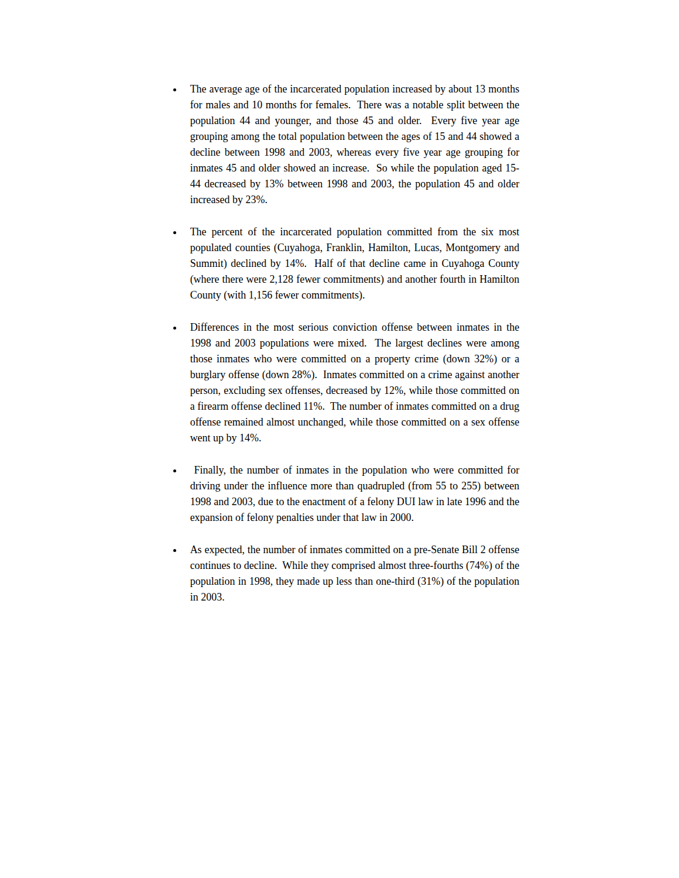The average age of the incarcerated population increased by about 13 months for males and 10 months for females. There was a notable split between the population 44 and younger, and those 45 and older. Every five year age grouping among the total population between the ages of 15 and 44 showed a decline between 1998 and 2003, whereas every five year age grouping for inmates 45 and older showed an increase. So while the population aged 15-44 decreased by 13% between 1998 and 2003, the population 45 and older increased by 23%.
The percent of the incarcerated population committed from the six most populated counties (Cuyahoga, Franklin, Hamilton, Lucas, Montgomery and Summit) declined by 14%. Half of that decline came in Cuyahoga County (where there were 2,128 fewer commitments) and another fourth in Hamilton County (with 1,156 fewer commitments).
Differences in the most serious conviction offense between inmates in the 1998 and 2003 populations were mixed. The largest declines were among those inmates who were committed on a property crime (down 32%) or a burglary offense (down 28%). Inmates committed on a crime against another person, excluding sex offenses, decreased by 12%, while those committed on a firearm offense declined 11%. The number of inmates committed on a drug offense remained almost unchanged, while those committed on a sex offense went up by 14%.
Finally, the number of inmates in the population who were committed for driving under the influence more than quadrupled (from 55 to 255) between 1998 and 2003, due to the enactment of a felony DUI law in late 1996 and the expansion of felony penalties under that law in 2000.
As expected, the number of inmates committed on a pre-Senate Bill 2 offense continues to decline. While they comprised almost three-fourths (74%) of the population in 1998, they made up less than one-third (31%) of the population in 2003.